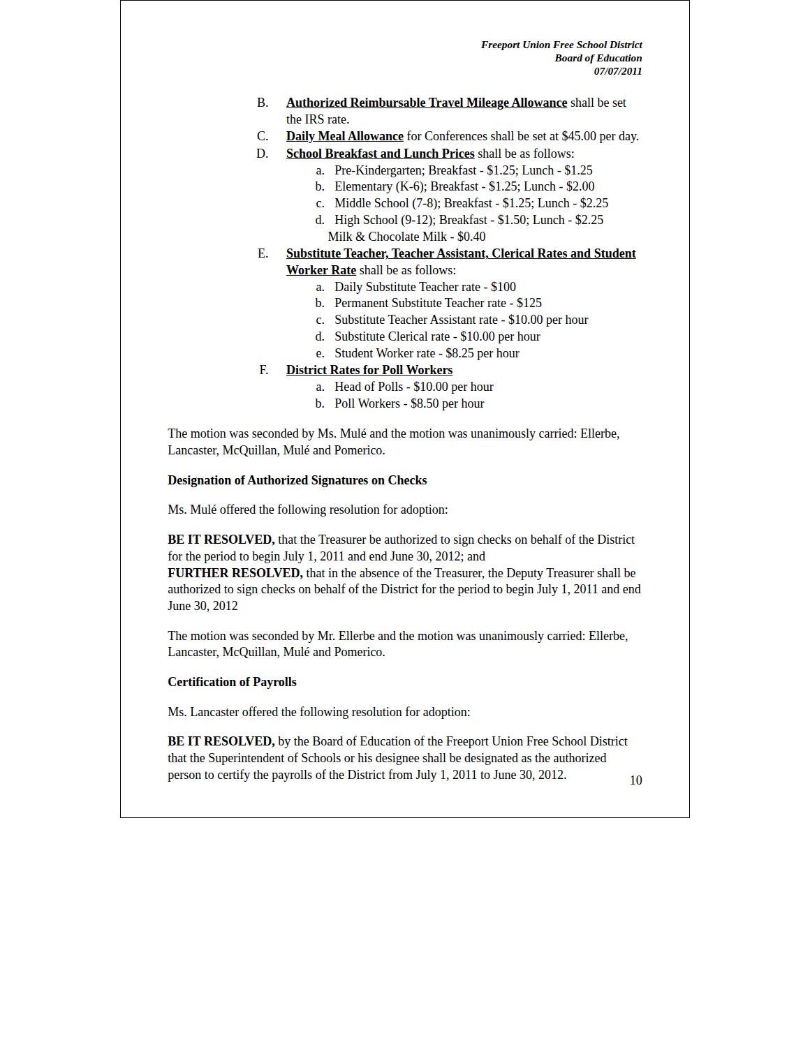Freeport Union Free School District
Board of Education
07/07/2011
Authorized Reimbursable Travel Mileage Allowance shall be set the IRS rate.
Daily Meal Allowance for Conferences shall be set at $45.00 per day.
School Breakfast and Lunch Prices shall be as follows:
Pre-Kindergarten; Breakfast - $1.25; Lunch - $1.25
Elementary (K-6); Breakfast - $1.25; Lunch - $2.00
Middle School (7-8); Breakfast - $1.25; Lunch - $2.25
High School (9-12); Breakfast - $1.50; Lunch - $2.25
Milk & Chocolate Milk - $0.40
Substitute Teacher, Teacher Assistant, Clerical Rates and Student Worker Rate shall be as follows:
Daily Substitute Teacher rate - $100
Permanent Substitute Teacher rate - $125
Substitute Teacher Assistant rate - $10.00 per hour
Substitute Clerical rate - $10.00 per hour
Student Worker rate - $8.25 per hour
District Rates for Poll Workers
Head of Polls - $10.00 per hour
Poll Workers - $8.50 per hour
The motion was seconded by Ms. Mulé and the motion was unanimously carried: Ellerbe, Lancaster, McQuillan, Mulé and Pomerico.
Designation of Authorized Signatures on Checks
Ms. Mulé offered the following resolution for adoption:
BE IT RESOLVED, that the Treasurer be authorized to sign checks on behalf of the District for the period to begin July 1, 2011 and end June 30, 2012; and
FURTHER RESOLVED, that in the absence of the Treasurer, the Deputy Treasurer shall be authorized to sign checks on behalf of the District for the period to begin July 1, 2011 and end June 30, 2012
The motion was seconded by Mr. Ellerbe and the motion was unanimously carried: Ellerbe, Lancaster, McQuillan, Mulé and Pomerico.
Certification of Payrolls
Ms. Lancaster offered the following resolution for adoption:
BE IT RESOLVED, by the Board of Education of the Freeport Union Free School District that the Superintendent of Schools or his designee shall be designated as the authorized person to certify the payrolls of the District from July 1, 2011 to June 30, 2012.
10